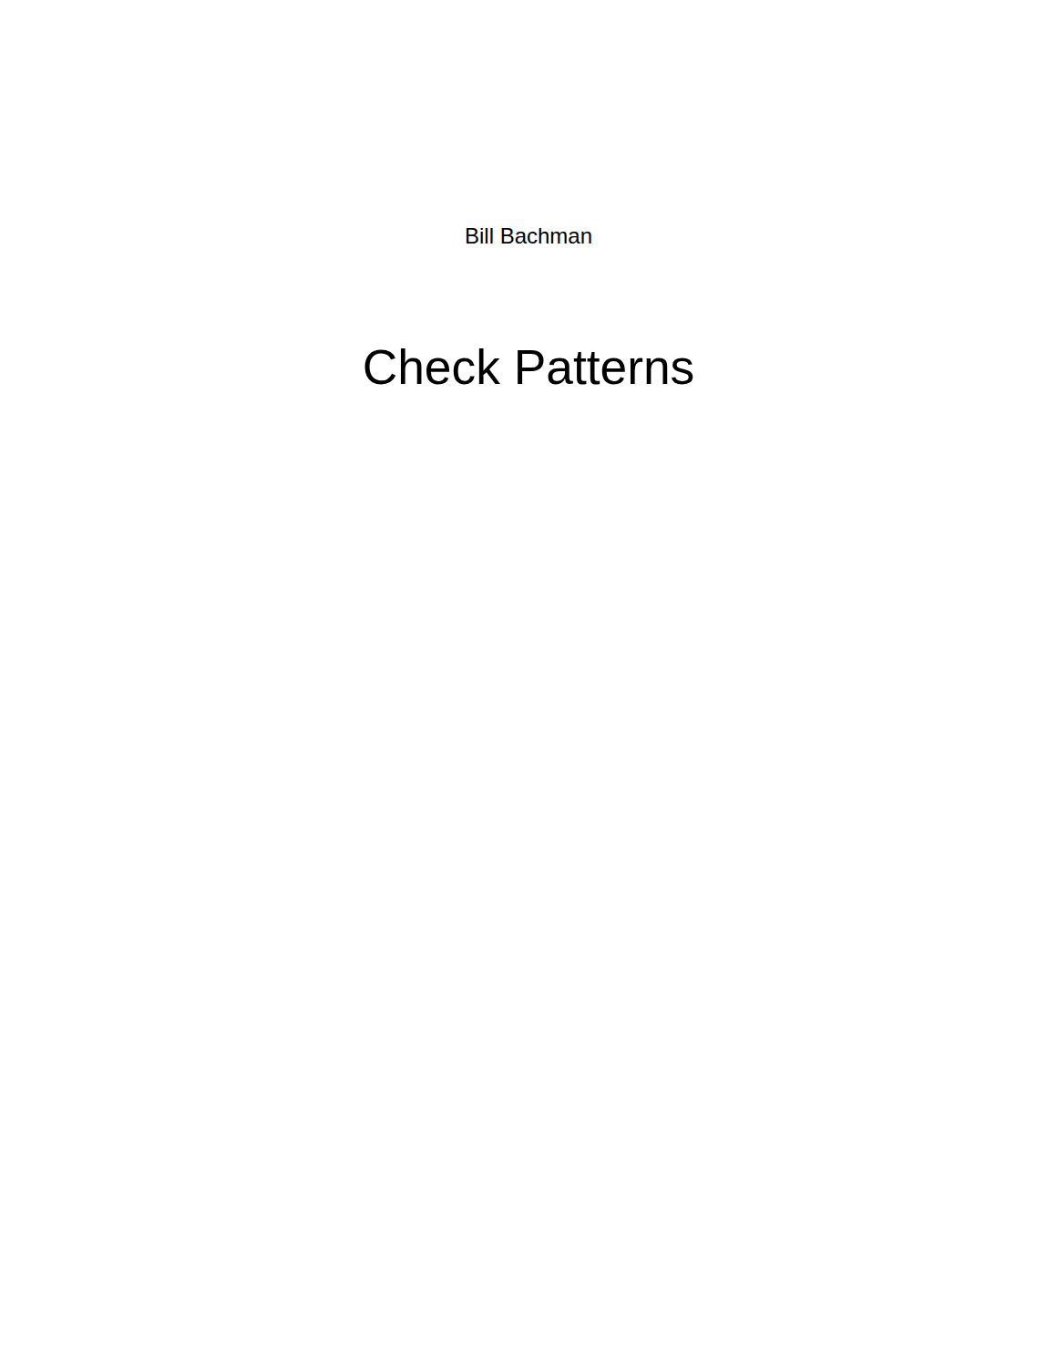Bill Bachman
Check Patterns